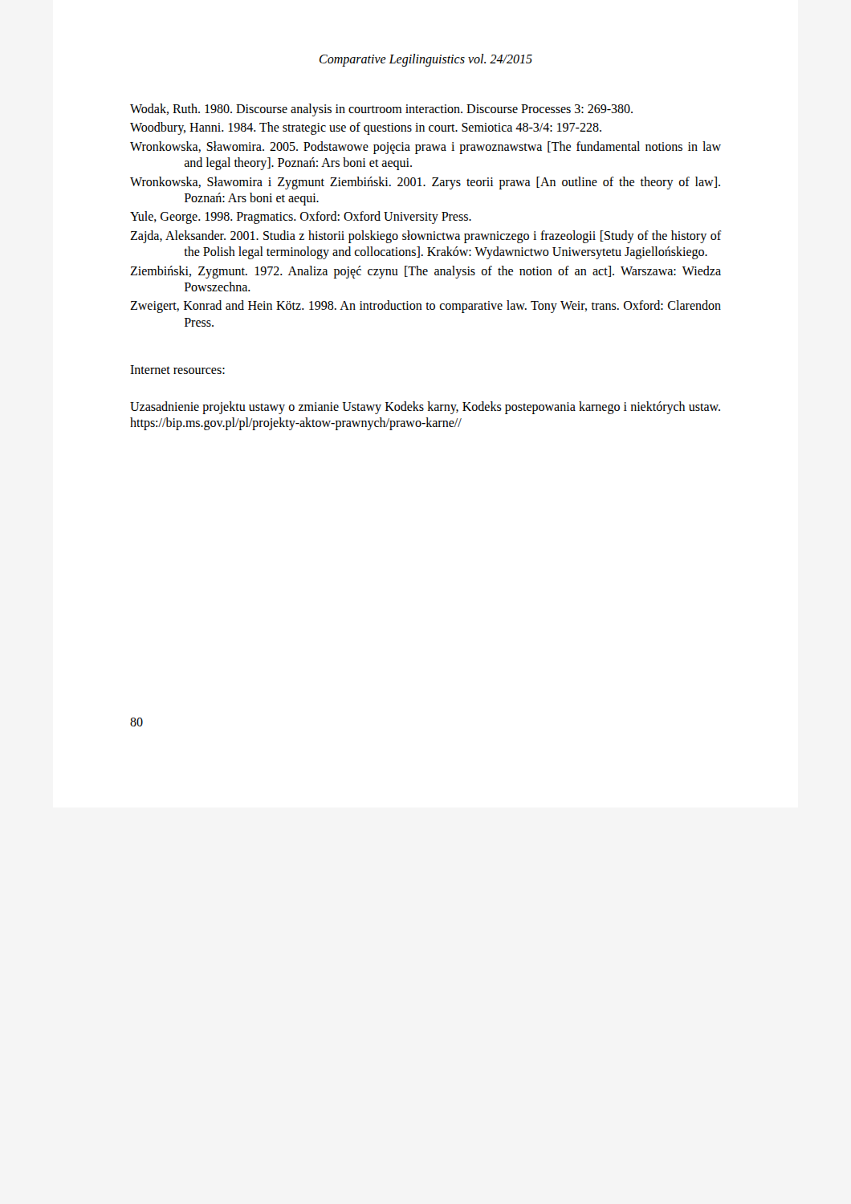Comparative Legilinguistics vol. 24/2015
Wodak, Ruth. 1980. Discourse analysis in courtroom interaction. Discourse Processes 3: 269-380.
Woodbury, Hanni. 1984. The strategic use of questions in court. Semiotica 48-3/4: 197-228.
Wronkowska, Sławomira. 2005. Podstawowe pojęcia prawa i prawoznawstwa [The fundamental notions in law and legal theory]. Poznań: Ars boni et aequi.
Wronkowska, Sławomira i Zygmunt Ziembiński. 2001. Zarys teorii prawa [An outline of the theory of law]. Poznań: Ars boni et aequi.
Yule, George. 1998. Pragmatics. Oxford: Oxford University Press.
Zajda, Aleksander. 2001. Studia z historii polskiego słownictwa prawniczego i frazeologii [Study of the history of the Polish legal terminology and collocations]. Kraków: Wydawnictwo Uniwersytetu Jagiellońskiego.
Ziembiński, Zygmunt. 1972. Analiza pojęć czynu [The analysis of the notion of an act]. Warszawa: Wiedza Powszechna.
Zweigert, Konrad and Hein Kötz. 1998. An introduction to comparative law. Tony Weir, trans. Oxford: Clarendon Press.
Internet resources:
Uzasadnienie projektu ustawy o zmianie Ustawy Kodeks karny, Kodeks postepowania karnego i niektórych ustaw. https://bip.ms.gov.pl/pl/projekty-aktow-prawnych/prawo-karne//
80